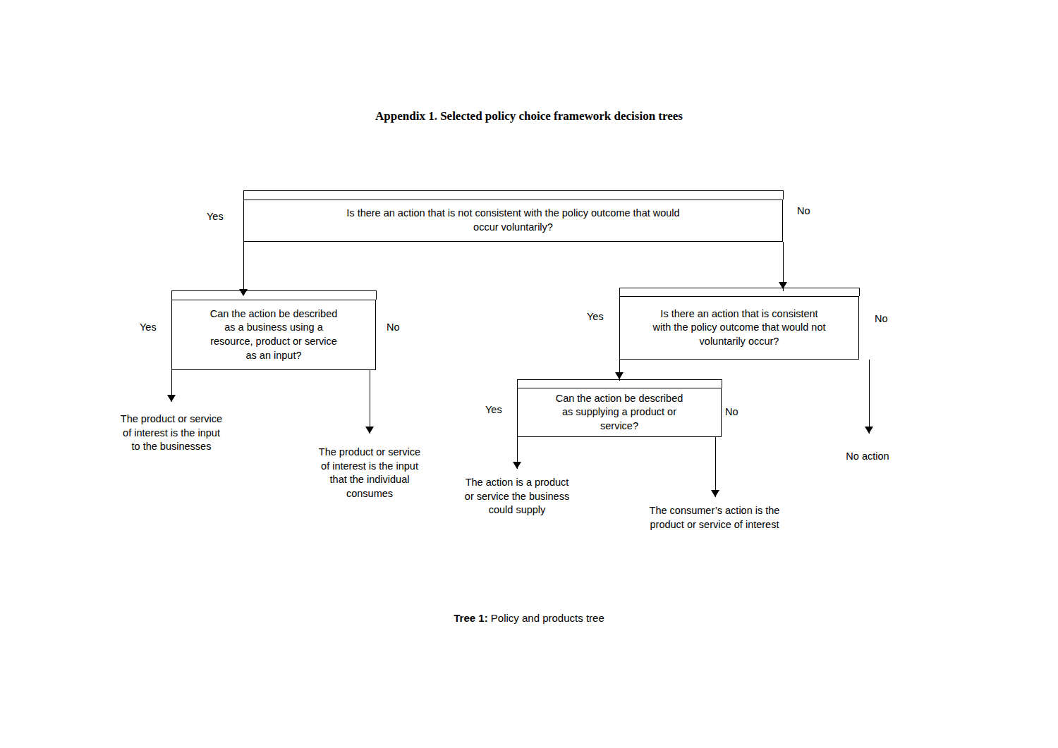Appendix 1. Selected policy choice framework decision trees
Is there an action that is not consistent with the policy outcome that would
occur voluntarily?
Yes
No
Can the action be described
as a business using a
resource, product or service
as an input?
Yes
No
Is there an action that is consistent
with the policy outcome that would not
voluntarily occur?
Yes
No
The product or service
of interest is the input
to the businesses
The product or service
of interest is the input
that the individual
consumes
No action
Can the action be described
as supplying a product or
service?
Yes
No
The action is a product
or service the business
could supply
The consumer’s action is the
product or service of interest
Tree 1: Policy and products tree